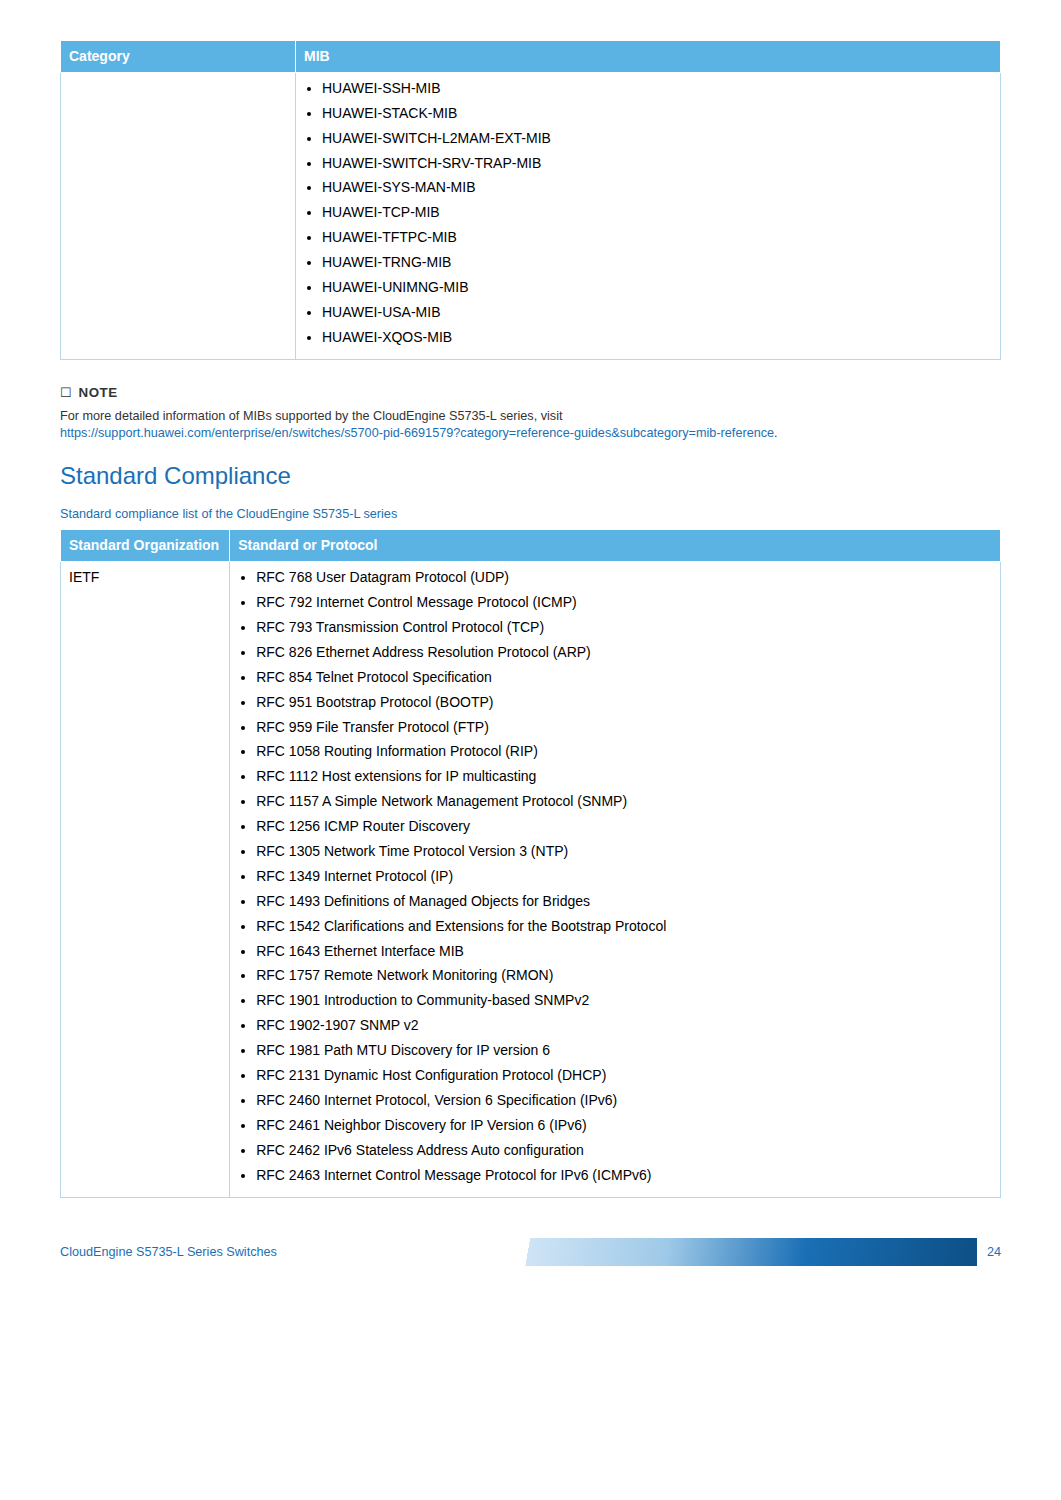| Category | MIB |
| --- | --- |
| | HUAWEI-SSH-MIB HUAWEI-STACK-MIB HUAWEI-SWITCH-L2MAM-EXT-MIB HUAWEI-SWITCH-SRV-TRAP-MIB HUAWEI-SYS-MAN-MIB HUAWEI-TCP-MIB HUAWEI-TFTPC-MIB HUAWEI-TRNG-MIB HUAWEI-UNIMNG-MIB HUAWEI-USA-MIB HUAWEI-XQOS-MIB |
☐NOTE
For more detailed information of MIBs supported by the CloudEngine S5735-L series, visit
https://support.huawei.com/enterprise/en/switches/s5700-pid-6691579?category=reference-guides&subcategory=mib-reference.
Standard Compliance
Standard compliance list of the CloudEngine S5735-L series
| Standard Organization | Standard or Protocol |
| --- | --- |
| IETF | RFC 768 User Datagram Protocol (UDP) RFC 792 Internet Control Message Protocol (ICMP) RFC 793 Transmission Control Protocol (TCP) RFC 826 Ethernet Address Resolution Protocol (ARP) RFC 854 Telnet Protocol Specification RFC 951 Bootstrap Protocol (BOOTP) RFC 959 File Transfer Protocol (FTP) RFC 1058 Routing Information Protocol (RIP) RFC 1112 Host extensions for IP multicasting RFC 1157 A Simple Network Management Protocol (SNMP) RFC 1256 ICMP Router Discovery RFC 1305 Network Time Protocol Version 3 (NTP) RFC 1349 Internet Protocol (IP) RFC 1493 Definitions of Managed Objects for Bridges RFC 1542 Clarifications and Extensions for the Bootstrap Protocol RFC 1643 Ethernet Interface MIB RFC 1757 Remote Network Monitoring (RMON) RFC 1901 Introduction to Community-based SNMPv2 RFC 1902-1907 SNMP v2 RFC 1981 Path MTU Discovery for IP version 6 RFC 2131 Dynamic Host Configuration Protocol (DHCP) RFC 2460 Internet Protocol, Version 6 Specification (IPv6) RFC 2461 Neighbor Discovery for IP Version 6 (IPv6) RFC 2462 IPv6 Stateless Address Auto configuration RFC 2463 Internet Control Message Protocol for IPv6 (ICMPv6) |
CloudEngine S5735-L Series Switches
24